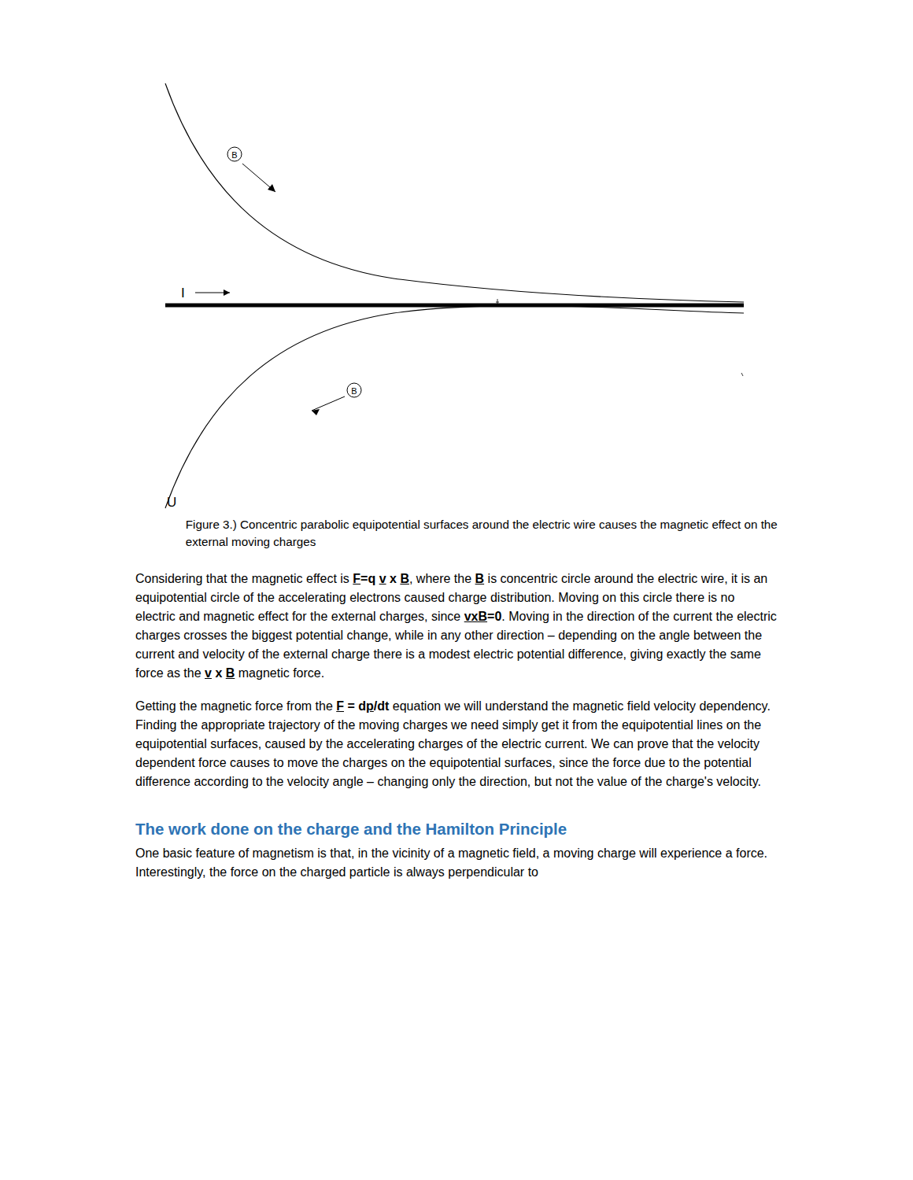I B B U
Figure 3.) Concentric parabolic equipotential surfaces around the electric wire causes the magnetic effect on the external moving charges
Considering that the magnetic effect is F=q v x B, where the B is concentric circle around the electric wire, it is an equipotential circle of the accelerating electrons caused charge distribution. Moving on this circle there is no electric and magnetic effect for the external charges, since vxB=0. Moving in the direction of the current the electric charges crosses the biggest potential change, while in any other direction – depending on the angle between the current and velocity of the external charge there is a modest electric potential difference, giving exactly the same force as the v x B magnetic force.
Getting the magnetic force from the F = dp/dt equation we will understand the magnetic field velocity dependency. Finding the appropriate trajectory of the moving charges we need simply get it from the equipotential lines on the equipotential surfaces, caused by the accelerating charges of the electric current. We can prove that the velocity dependent force causes to move the charges on the equipotential surfaces, since the force due to the potential difference according to the velocity angle – changing only the direction, but not the value of the charge's velocity.
The work done on the charge and the Hamilton Principle
One basic feature of magnetism is that, in the vicinity of a magnetic field, a moving charge will experience a force. Interestingly, the force on the charged particle is always perpendicular to